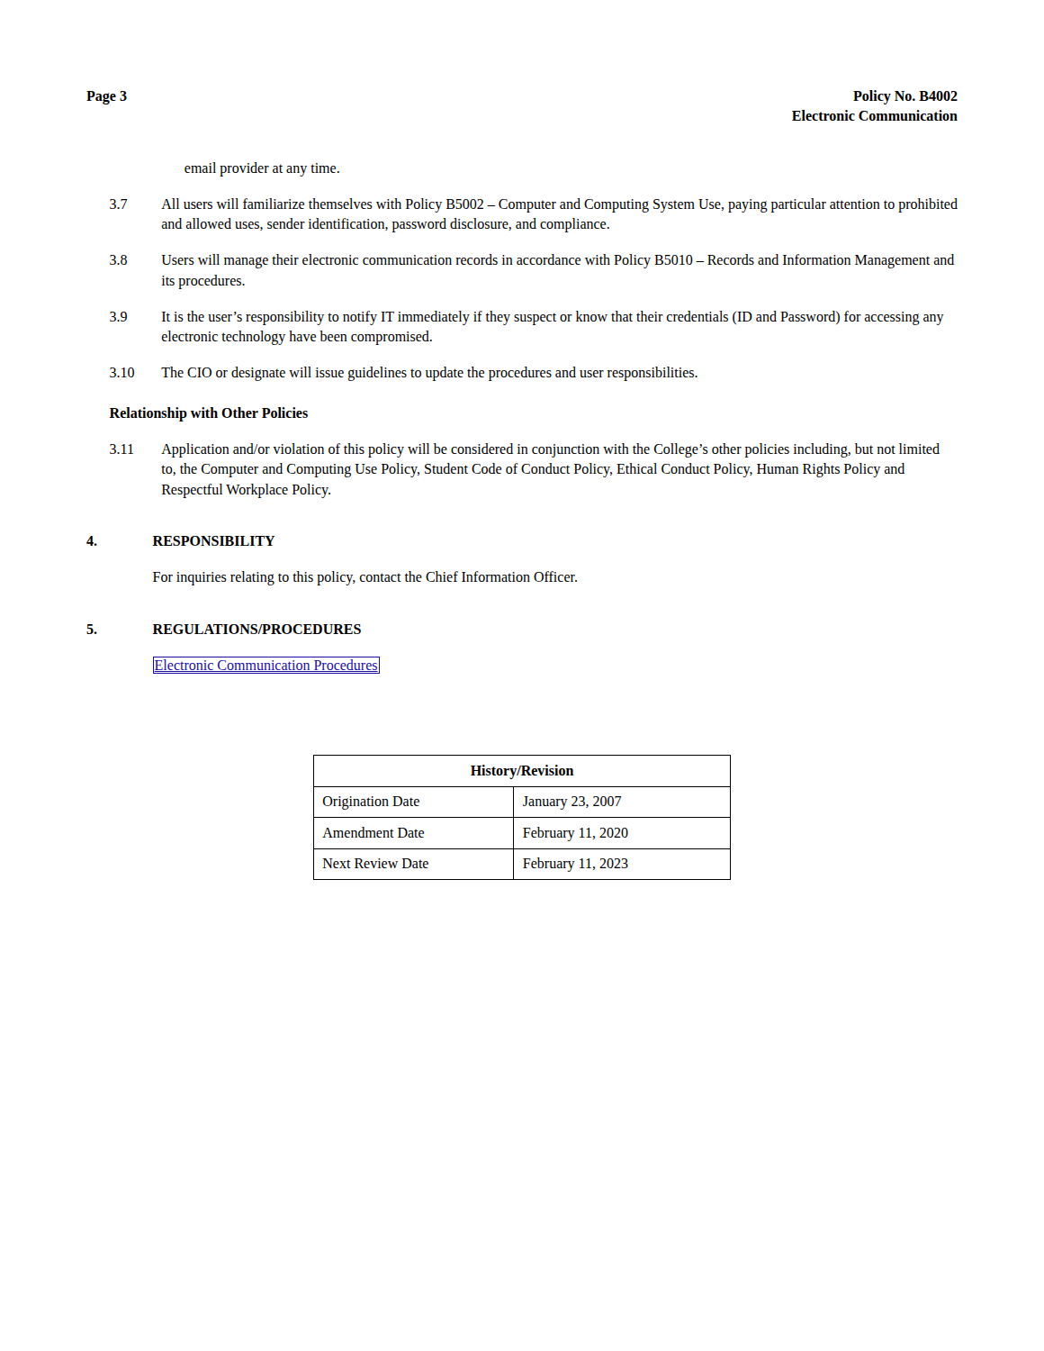Page 3
Policy No. B4002
Electronic Communication
email provider at any time.
3.7
All users will familiarize themselves with Policy B5002 – Computer and Computing System Use, paying particular attention to prohibited and allowed uses, sender identification, password disclosure, and compliance.
3.8
Users will manage their electronic communication records in accordance with Policy B5010 – Records and Information Management and its procedures.
3.9
It is the user’s responsibility to notify IT immediately if they suspect or know that their credentials (ID and Password) for accessing any electronic technology have been compromised.
3.10
The CIO or designate will issue guidelines to update the procedures and user responsibilities.
Relationship with Other Policies
3.11
Application and/or violation of this policy will be considered in conjunction with the College’s other policies including, but not limited to, the Computer and Computing Use Policy, Student Code of Conduct Policy, Ethical Conduct Policy, Human Rights Policy and Respectful Workplace Policy.
4.
RESPONSIBILITY
For inquiries relating to this policy, contact the Chief Information Officer.
5.
REGULATIONS/PROCEDURES
Electronic Communication Procedures
| History/Revision |
| --- |
| Origination Date | January 23, 2007 |
| Amendment Date | February 11, 2020 |
| Next Review Date | February 11, 2023 |